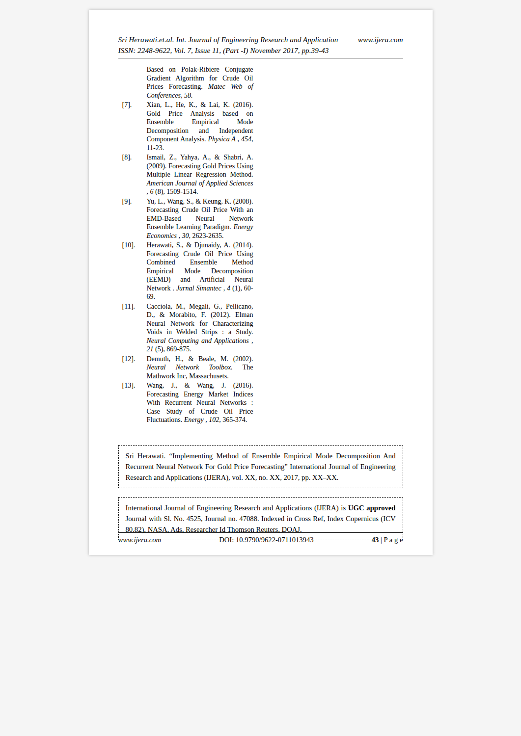Sri Herawati.et.al. Int. Journal of Engineering Research and Application www.ijera.com
ISSN: 2248-9622, Vol. 7, Issue 11, (Part -I) November 2017, pp.39-43
Based on Polak-Ribiere Conjugate Gradient Algorithm for Crude Oil Prices Forecasting. Matec Web of Conferences, 58.
[7]. Xian, L., He, K., & Lai, K. (2016). Gold Price Analysis based on Ensemble Empirical Mode Decomposition and Independent Component Analysis. Physica A , 454, 11-23.
[8]. Ismail, Z., Yahya, A., & Shabri, A. (2009). Forecasting Gold Prices Using Multiple Linear Regression Method. American Journal of Applied Sciences , 6 (8), 1509-1514.
[9]. Yu, L., Wang, S., & Keung, K. (2008). Forecasting Crude Oil Price With an EMD-Based Neural Network Ensemble Learning Paradigm. Energy Economics , 30, 2623-2635.
[10]. Herawati, S., & Djunaidy, A. (2014). Forecasting Crude Oil Price Using Combined Ensemble Method Empirical Mode Decomposition (EEMD) and Artificial Neural Network . Jurnal Simantec , 4 (1), 60-69.
[11]. Cacciola, M., Megali, G., Pellicano, D., & Morabito, F. (2012). Elman Neural Network for Characterizing Voids in Welded Strips : a Study. Neural Computing and Applications , 21 (5), 869-875.
[12]. Demuth, H., & Beale, M. (2002). Neural Network Toolbox. The Mathwork Inc, Massachusets.
[13]. Wang, J., & Wang, J. (2016). Forecasting Energy Market Indices With Recurrent Neural Networks : Case Study of Crude Oil Price Fluctuations. Energy , 102, 365-374.
Sri Herawati. “Implementing Method of Ensemble Empirical Mode Decomposition And Recurrent Neural Network For Gold Price Forecasting” International Journal of Engineering Research and Applications (IJERA), vol. XX, no. XX, 2017, pp. XX–XX.
International Journal of Engineering Research and Applications (IJERA) is UGC approved Journal with Sl. No. 4525, Journal no. 47088. Indexed in Cross Ref, Index Copernicus (ICV 80.82), NASA, Ads, Researcher Id Thomson Reuters, DOAJ.
www.ijera.com DOI: 10.9790/9622-0711013943 43 | P a g e